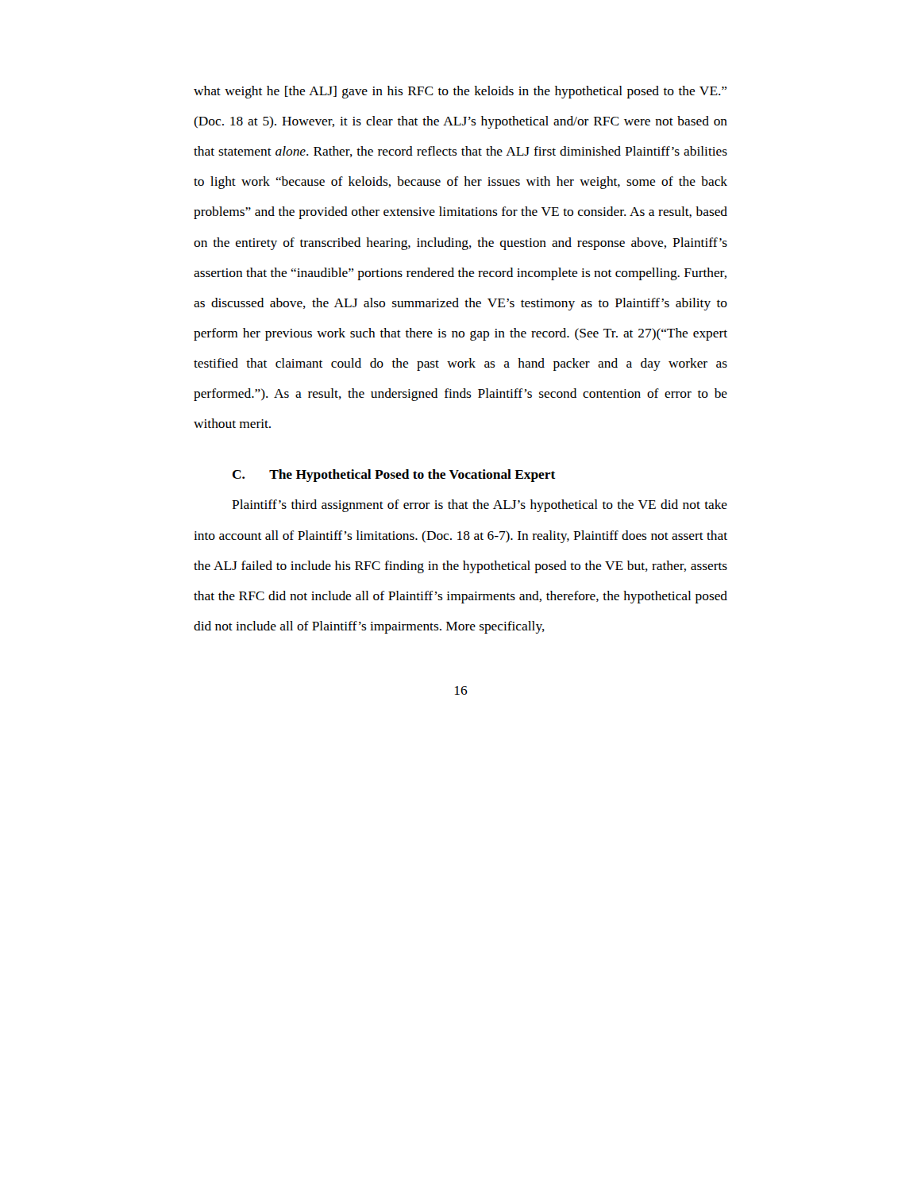what weight he [the ALJ] gave in his RFC to the keloids in the hypothetical posed to the VE.” (Doc. 18 at 5). However, it is clear that the ALJ’s hypothetical and/or RFC were not based on that statement alone. Rather, the record reflects that the ALJ first diminished Plaintiff’s abilities to light work “because of keloids, because of her issues with her weight, some of the back problems” and the provided other extensive limitations for the VE to consider. As a result, based on the entirety of transcribed hearing, including, the question and response above, Plaintiff’s assertion that the “inaudible” portions rendered the record incomplete is not compelling. Further, as discussed above, the ALJ also summarized the VE’s testimony as to Plaintiff’s ability to perform her previous work such that there is no gap in the record. (See Tr. at 27)(“The expert testified that claimant could do the past work as a hand packer and a day worker as performed.”). As a result, the undersigned finds Plaintiff’s second contention of error to be without merit.
C. The Hypothetical Posed to the Vocational Expert
Plaintiff’s third assignment of error is that the ALJ’s hypothetical to the VE did not take into account all of Plaintiff’s limitations. (Doc. 18 at 6-7). In reality, Plaintiff does not assert that the ALJ failed to include his RFC finding in the hypothetical posed to the VE but, rather, asserts that the RFC did not include all of Plaintiff’s impairments and, therefore, the hypothetical posed did not include all of Plaintiff’s impairments. More specifically,
16